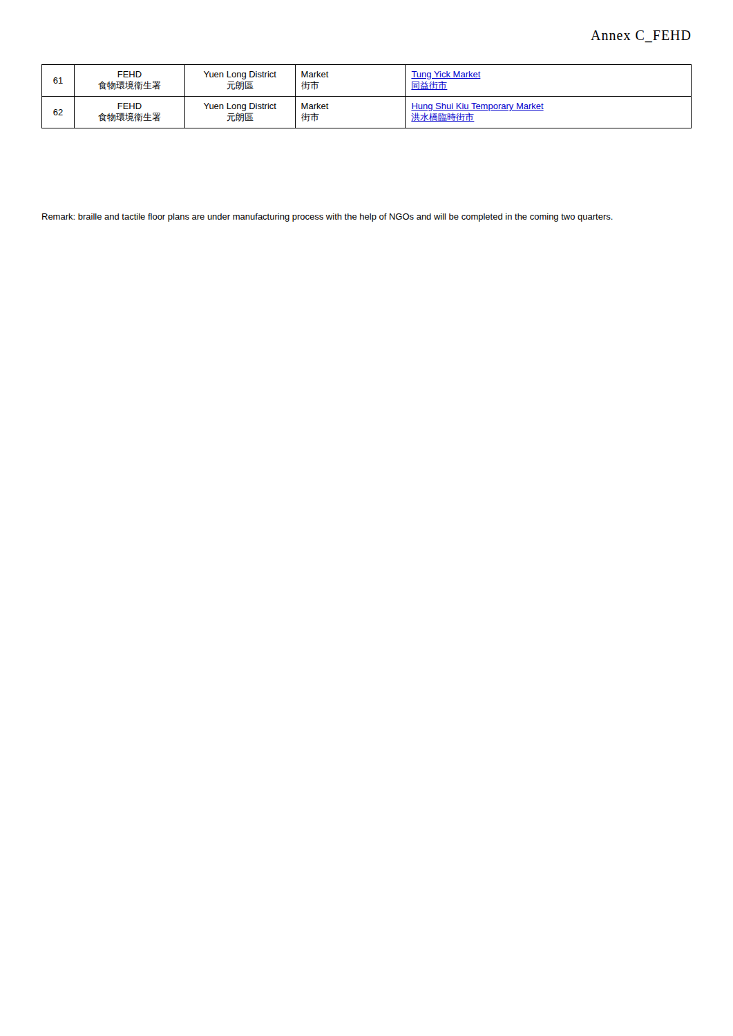Annex C_FEHD
| 61 | FEHD 食物環境衞生署 | Yuen Long District 元朗區 | Market 街市 | Tung Yick Market 同益街市 |
| 62 | FEHD 食物環境衞生署 | Yuen Long District 元朗區 | Market 街市 | Hung Shui Kiu Temporary Market 洪水橋臨時街市 |
Remark: braille and tactile floor plans are under manufacturing process with the help of NGOs and will be completed in the coming two quarters.